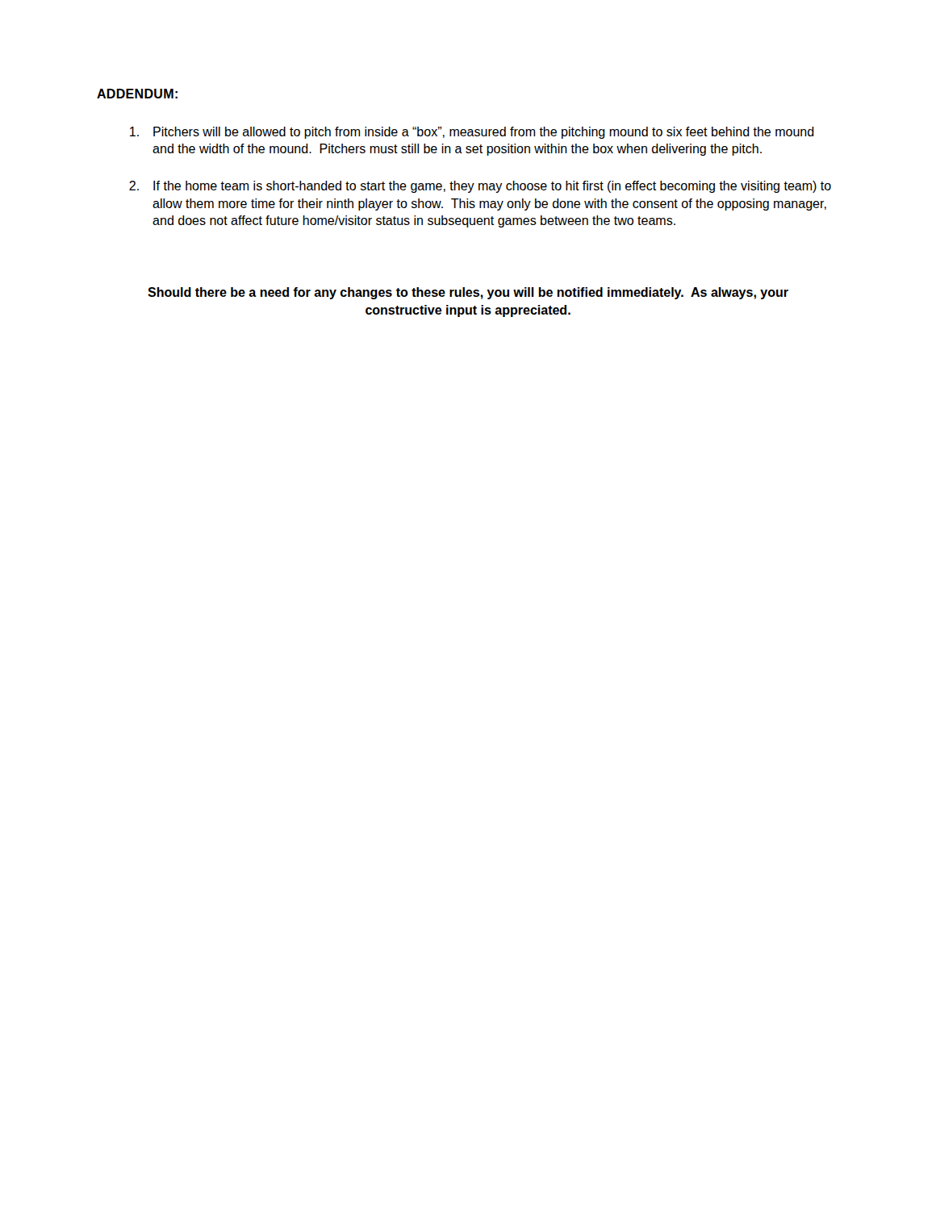ADDENDUM:
Pitchers will be allowed to pitch from inside a “box”, measured from the pitching mound to six feet behind the mound and the width of the mound. Pitchers must still be in a set position within the box when delivering the pitch.
If the home team is short-handed to start the game, they may choose to hit first (in effect becoming the visiting team) to allow them more time for their ninth player to show. This may only be done with the consent of the opposing manager, and does not affect future home/visitor status in subsequent games between the two teams.
Should there be a need for any changes to these rules, you will be notified immediately. As always, your constructive input is appreciated.